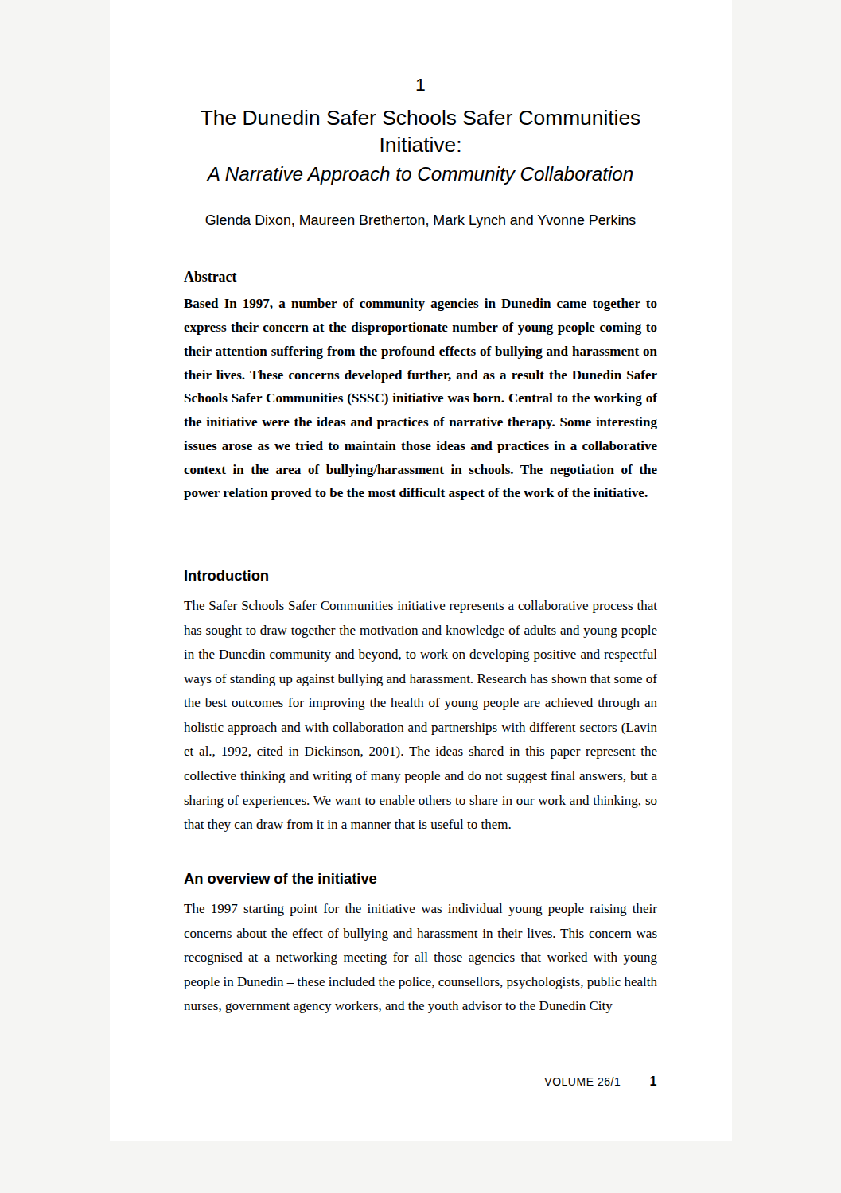1
The Dunedin Safer Schools Safer Communities Initiative: A Narrative Approach to Community Collaboration
Glenda Dixon, Maureen Bretherton, Mark Lynch and Yvonne Perkins
Abstract
Based In 1997, a number of community agencies in Dunedin came together to express their concern at the disproportionate number of young people coming to their attention suffering from the profound effects of bullying and harassment on their lives. These concerns developed further, and as a result the Dunedin Safer Schools Safer Communities (SSSC) initiative was born. Central to the working of the initiative were the ideas and practices of narrative therapy. Some interesting issues arose as we tried to maintain those ideas and practices in a collaborative context in the area of bullying/harassment in schools. The negotiation of the power relation proved to be the most difficult aspect of the work of the initiative.
Introduction
The Safer Schools Safer Communities initiative represents a collaborative process that has sought to draw together the motivation and knowledge of adults and young people in the Dunedin community and beyond, to work on developing positive and respectful ways of standing up against bullying and harassment. Research has shown that some of the best outcomes for improving the health of young people are achieved through an holistic approach and with collaboration and partnerships with different sectors (Lavin et al., 1992, cited in Dickinson, 2001). The ideas shared in this paper represent the collective thinking and writing of many people and do not suggest final answers, but a sharing of experiences. We want to enable others to share in our work and thinking, so that they can draw from it in a manner that is useful to them.
An overview of the initiative
The 1997 starting point for the initiative was individual young people raising their concerns about the effect of bullying and harassment in their lives. This concern was recognised at a networking meeting for all those agencies that worked with young people in Dunedin – these included the police, counsellors, psychologists, public health nurses, government agency workers, and the youth advisor to the Dunedin City
VOLUME 26/1 1